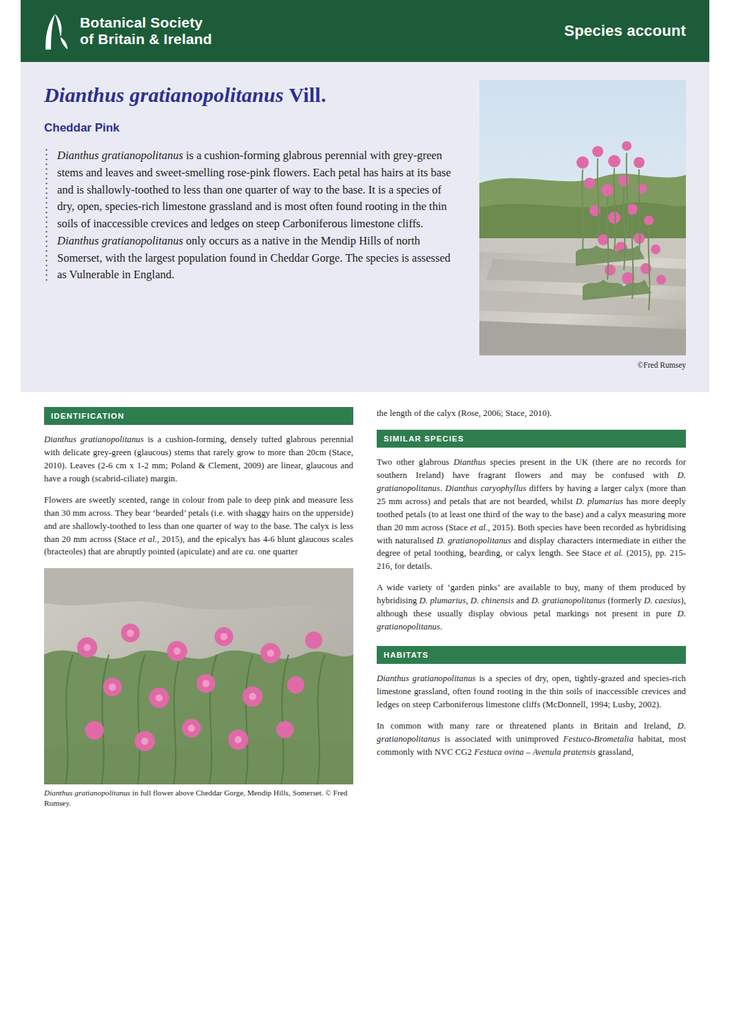Botanical Society
of Britain & Ireland
Species account
Dianthus gratianopolitanus Vill.
Cheddar Pink
Dianthus gratianopolitanus is a cushion-forming glabrous perennial with grey-green stems and leaves and sweet-smelling rose-pink flowers. Each petal has hairs at its base and is shallowly-toothed to less than one quarter of way to the base. It is a species of dry, open, species-rich limestone grassland and is most often found rooting in the thin soils of inaccessible crevices and ledges on steep Carboniferous limestone cliffs. Dianthus gratianopolitanus only occurs as a native in the Mendip Hills of north Somerset, with the largest population found in Cheddar Gorge. The species is assessed as Vulnerable in England.
©Fred Rumsey
IDENTIFICATION
Dianthus gratianopolitanus is a cushion-forming, densely tufted glabrous perennial with delicate grey-green (glaucous) stems that rarely grow to more than 20cm (Stace, 2010). Leaves (2-6 cm x 1-2 mm; Poland & Clement, 2009) are linear, glaucous and have a rough (scabrid-ciliate) margin.
Flowers are sweetly scented, range in colour from pale to deep pink and measure less than 30 mm across. They bear ‘bearded’ petals (i.e. with shaggy hairs on the upperside) and are shallowly-toothed to less than one quarter of way to the base. The calyx is less than 20 mm across (Stace et al., 2015), and the epicalyx has 4-6 blunt glaucous scales (bracteoles) that are abruptly pointed (apiculate) and are ca. one quarter
Dianthus gratianopolitanus in full flower above Cheddar Gorge, Mendip Hills, Somerset. © Fred Rumsey.
the length of the calyx (Rose, 2006; Stace, 2010).
SIMILAR SPECIES
Two other glabrous Dianthus species present in the UK (there are no records for southern Ireland) have fragrant flowers and may be confused with D. gratianopolitanus. Dianthus caryophyllus differs by having a larger calyx (more than 25 mm across) and petals that are not bearded, whilst D. plumarius has more deeply toothed petals (to at least one third of the way to the base) and a calyx measuring more than 20 mm across (Stace et al., 2015). Both species have been recorded as hybridising with naturalised D. gratianopolitanus and display characters intermediate in either the degree of petal toothing, bearding, or calyx length. See Stace et al. (2015), pp. 215-216, for details.
A wide variety of ‘garden pinks’ are available to buy, many of them produced by hybridising D. plumarius, D. chinensis and D. gratianopolitanus (formerly D. caesius), although these usually display obvious petal markings not present in pure D. gratianopolitanus.
HABITATS
Dianthus gratianopolitanus is a species of dry, open, tightly-grazed and species-rich limestone grassland, often found rooting in the thin soils of inaccessible crevices and ledges on steep Carboniferous limestone cliffs (McDonnell, 1994; Lusby, 2002).
In common with many rare or threatened plants in Britain and Ireland, D. gratianopolitanus is associated with unimproved Festuco-Brometalia habitat, most commonly with NVC CG2 Festuca ovina – Avenula pratensis grassland,